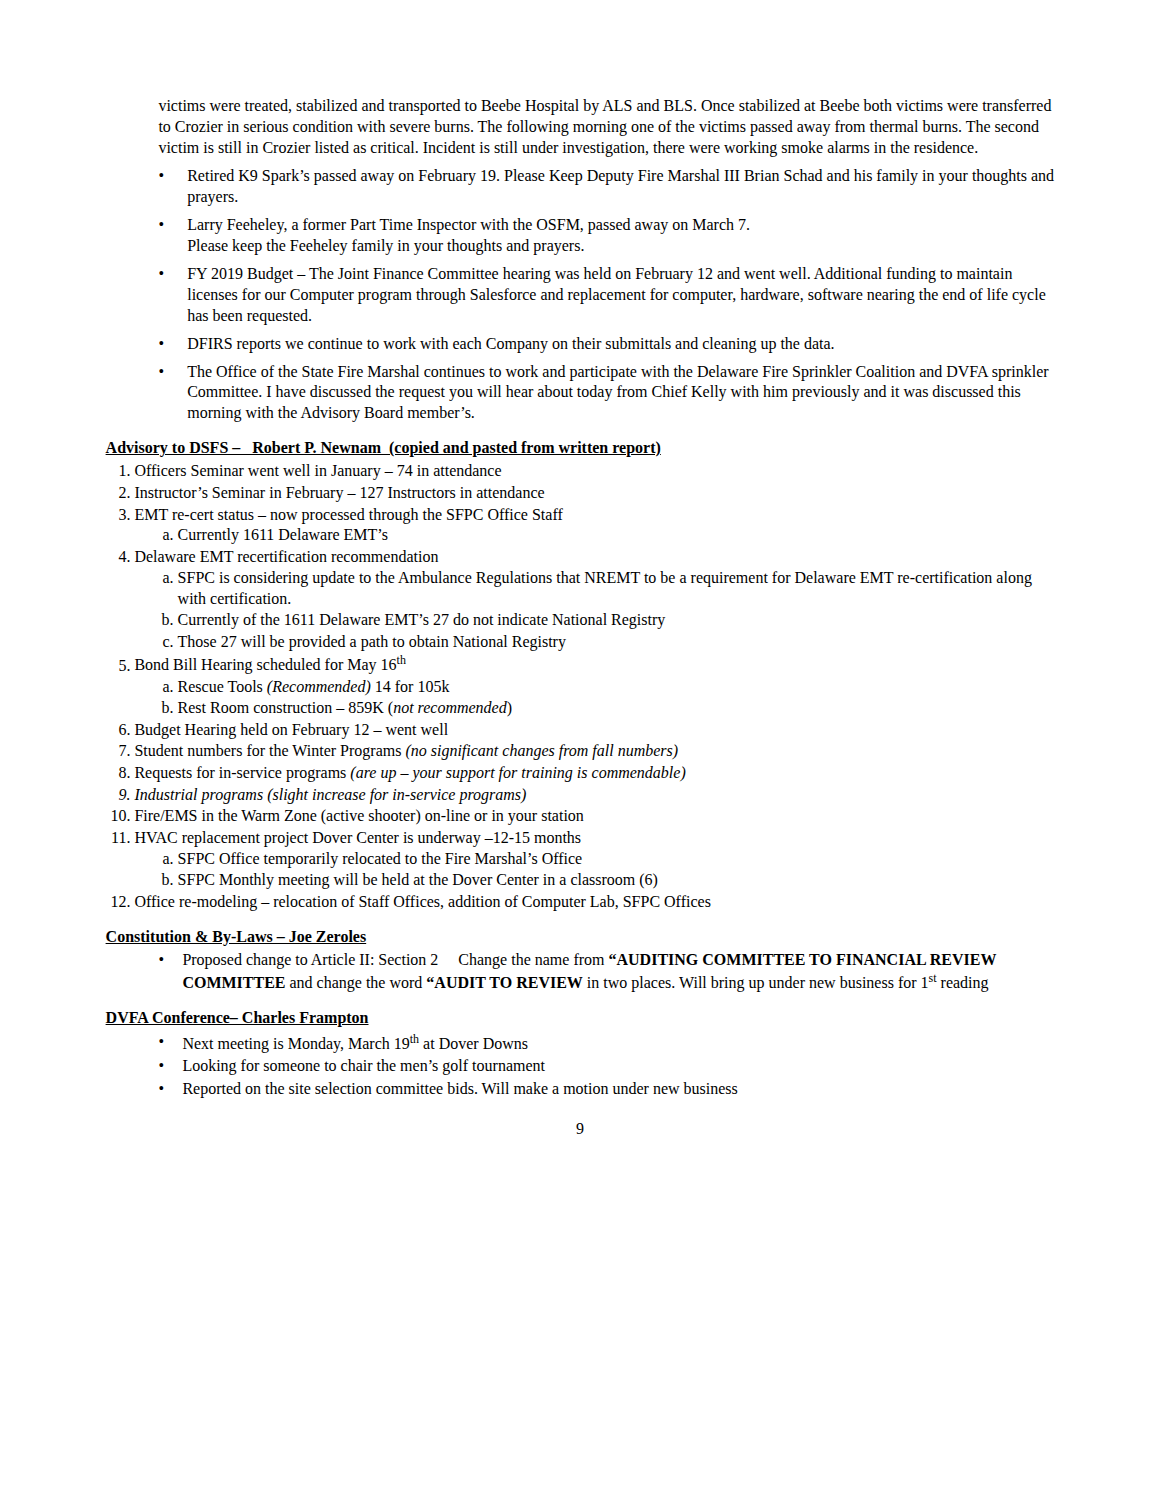victims were treated, stabilized and transported to Beebe Hospital by ALS and BLS. Once stabilized at Beebe both victims were transferred to Crozier in serious condition with severe burns. The following morning one of the victims passed away from thermal burns. The second victim is still in Crozier listed as critical. Incident is still under investigation, there were working smoke alarms in the residence.
Retired K9 Spark’s passed away on February 19. Please Keep Deputy Fire Marshal III Brian Schad and his family in your thoughts and prayers.
Larry Feeheley, a former Part Time Inspector with the OSFM, passed away on March 7.
Please keep the Feeheley family in your thoughts and prayers.
FY 2019 Budget – The Joint Finance Committee hearing was held on February 12 and went well. Additional funding to maintain licenses for our Computer program through Salesforce and replacement for computer, hardware, software nearing the end of life cycle has been requested.
DFIRS reports we continue to work with each Company on their submittals and cleaning up the data.
The Office of the State Fire Marshal continues to work and participate with the Delaware Fire Sprinkler Coalition and DVFA sprinkler Committee. I have discussed the request you will hear about today from Chief Kelly with him previously and it was discussed this morning with the Advisory Board member’s.
Advisory to DSFS – Robert P. Newnam (copied and pasted from written report)
Officers Seminar went well in January – 74 in attendance
Instructor’s Seminar in February – 127 Instructors in attendance
EMT re-cert status – now processed through the SFPC Office Staff
Currently 1611 Delaware EMT’s
Delaware EMT recertification recommendation
SFPC is considering update to the Ambulance Regulations that NREMT to be a requirement for Delaware EMT re-certification along with certification.
Currently of the 1611 Delaware EMT’s 27 do not indicate National Registry
Those 27 will be provided a path to obtain National Registry
Bond Bill Hearing scheduled for May 16th
Rescue Tools (Recommended) 14 for 105k
Rest Room construction – 859K (not recommended)
Budget Hearing held on February 12 – went well
Student numbers for the Winter Programs (no significant changes from fall numbers)
Requests for in-service programs (are up – your support for training is commendable)
Industrial programs (slight increase for in-service programs)
Fire/EMS in the Warm Zone (active shooter) on-line or in your station
HVAC replacement project Dover Center is underway –12-15 months
SFPC Office temporarily relocated to the Fire Marshal’s Office
SFPC Monthly meeting will be held at the Dover Center in a classroom (6)
Office re-modeling – relocation of Staff Offices, addition of Computer Lab, SFPC Offices
Constitution & By-Laws – Joe Zeroles
Proposed change to Article II: Section 2 Change the name from “AUDITING COMMITTEE TO FINANCIAL REVIEW COMMITTEE and change the word “AUDIT TO REVIEW in two places. Will bring up under new business for 1st reading
DVFA Conference– Charles Frampton
Next meeting is Monday, March 19th at Dover Downs
Looking for someone to chair the men’s golf tournament
Reported on the site selection committee bids. Will make a motion under new business
9